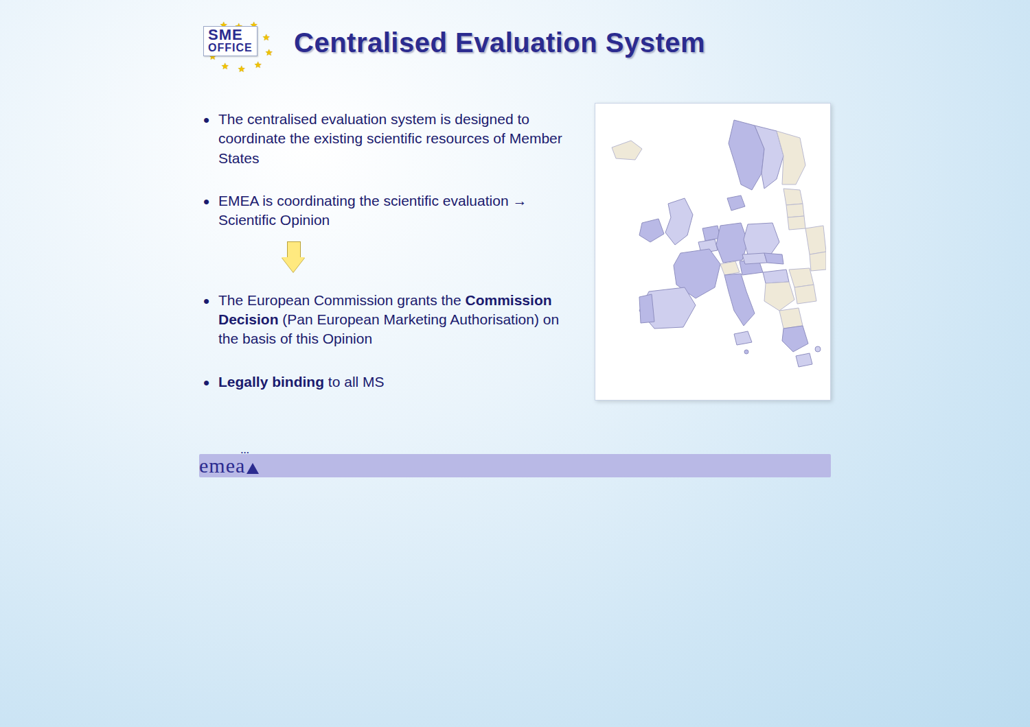★ ★ ★ ★ ★ ★ ★ ★ ★ ★
SME OFFICE
Centralised Evaluation System
The centralised evaluation system is designed to coordinate the existing scientific resources of Member States
EMEA is coordinating the scientific evaluation → Scientific Opinion
The European Commission grants the Commission Decision (Pan European Marketing Authorisation) on the basis of this Opinion
Legally binding to all MS
••• emea